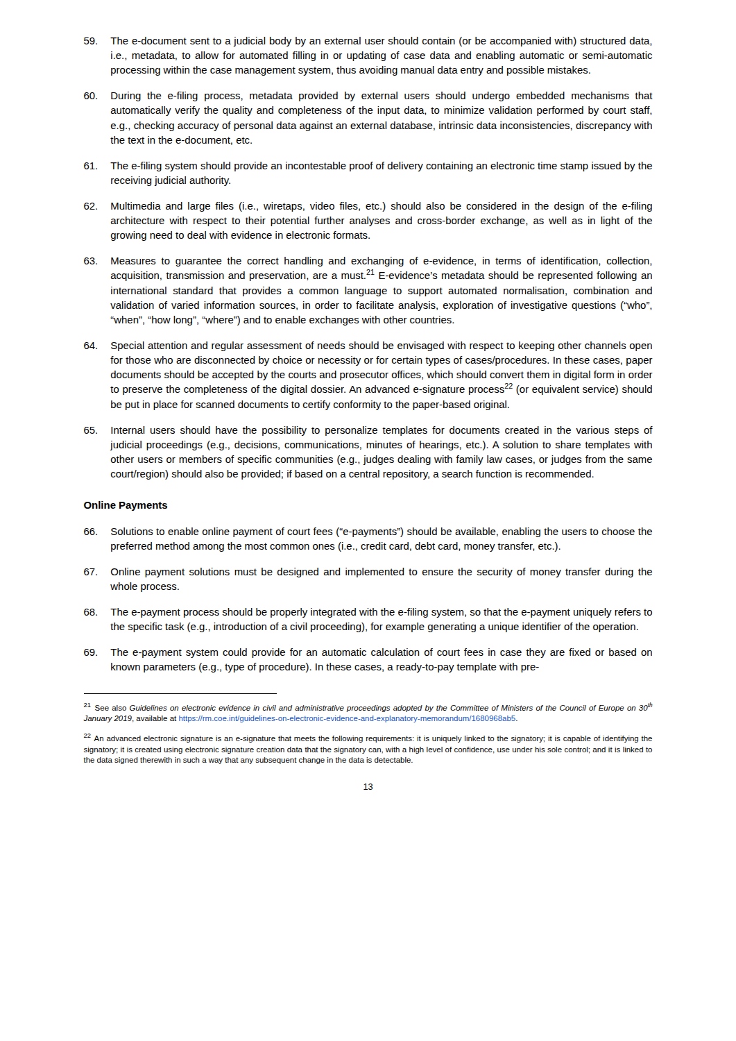59. The e-document sent to a judicial body by an external user should contain (or be accompanied with) structured data, i.e., metadata, to allow for automated filling in or updating of case data and enabling automatic or semi-automatic processing within the case management system, thus avoiding manual data entry and possible mistakes.
60. During the e-filing process, metadata provided by external users should undergo embedded mechanisms that automatically verify the quality and completeness of the input data, to minimize validation performed by court staff, e.g., checking accuracy of personal data against an external database, intrinsic data inconsistencies, discrepancy with the text in the e-document, etc.
61. The e-filing system should provide an incontestable proof of delivery containing an electronic time stamp issued by the receiving judicial authority.
62. Multimedia and large files (i.e., wiretaps, video files, etc.) should also be considered in the design of the e-filing architecture with respect to their potential further analyses and cross-border exchange, as well as in light of the growing need to deal with evidence in electronic formats.
63. Measures to guarantee the correct handling and exchanging of e-evidence, in terms of identification, collection, acquisition, transmission and preservation, are a must.21 E-evidence’s metadata should be represented following an international standard that provides a common language to support automated normalisation, combination and validation of varied information sources, in order to facilitate analysis, exploration of investigative questions (“who”, “when”, “how long”, “where”) and to enable exchanges with other countries.
64. Special attention and regular assessment of needs should be envisaged with respect to keeping other channels open for those who are disconnected by choice or necessity or for certain types of cases/procedures. In these cases, paper documents should be accepted by the courts and prosecutor offices, which should convert them in digital form in order to preserve the completeness of the digital dossier. An advanced e-signature process22 (or equivalent service) should be put in place for scanned documents to certify conformity to the paper-based original.
65. Internal users should have the possibility to personalize templates for documents created in the various steps of judicial proceedings (e.g., decisions, communications, minutes of hearings, etc.). A solution to share templates with other users or members of specific communities (e.g., judges dealing with family law cases, or judges from the same court/region) should also be provided; if based on a central repository, a search function is recommended.
Online Payments
66. Solutions to enable online payment of court fees (“e-payments”) should be available, enabling the users to choose the preferred method among the most common ones (i.e., credit card, debt card, money transfer, etc.).
67. Online payment solutions must be designed and implemented to ensure the security of money transfer during the whole process.
68. The e-payment process should be properly integrated with the e-filing system, so that the e-payment uniquely refers to the specific task (e.g., introduction of a civil proceeding), for example generating a unique identifier of the operation.
69. The e-payment system could provide for an automatic calculation of court fees in case they are fixed or based on known parameters (e.g., type of procedure). In these cases, a ready-to-pay template with pre-
21 See also Guidelines on electronic evidence in civil and administrative proceedings adopted by the Committee of Ministers of the Council of Europe on 30th January 2019, available at https://rm.coe.int/guidelines-on-electronic-evidence-and-explanatory-memorandum/1680968ab5.
22 An advanced electronic signature is an e-signature that meets the following requirements: it is uniquely linked to the signatory; it is capable of identifying the signatory; it is created using electronic signature creation data that the signatory can, with a high level of confidence, use under his sole control; and it is linked to the data signed therewith in such a way that any subsequent change in the data is detectable.
13